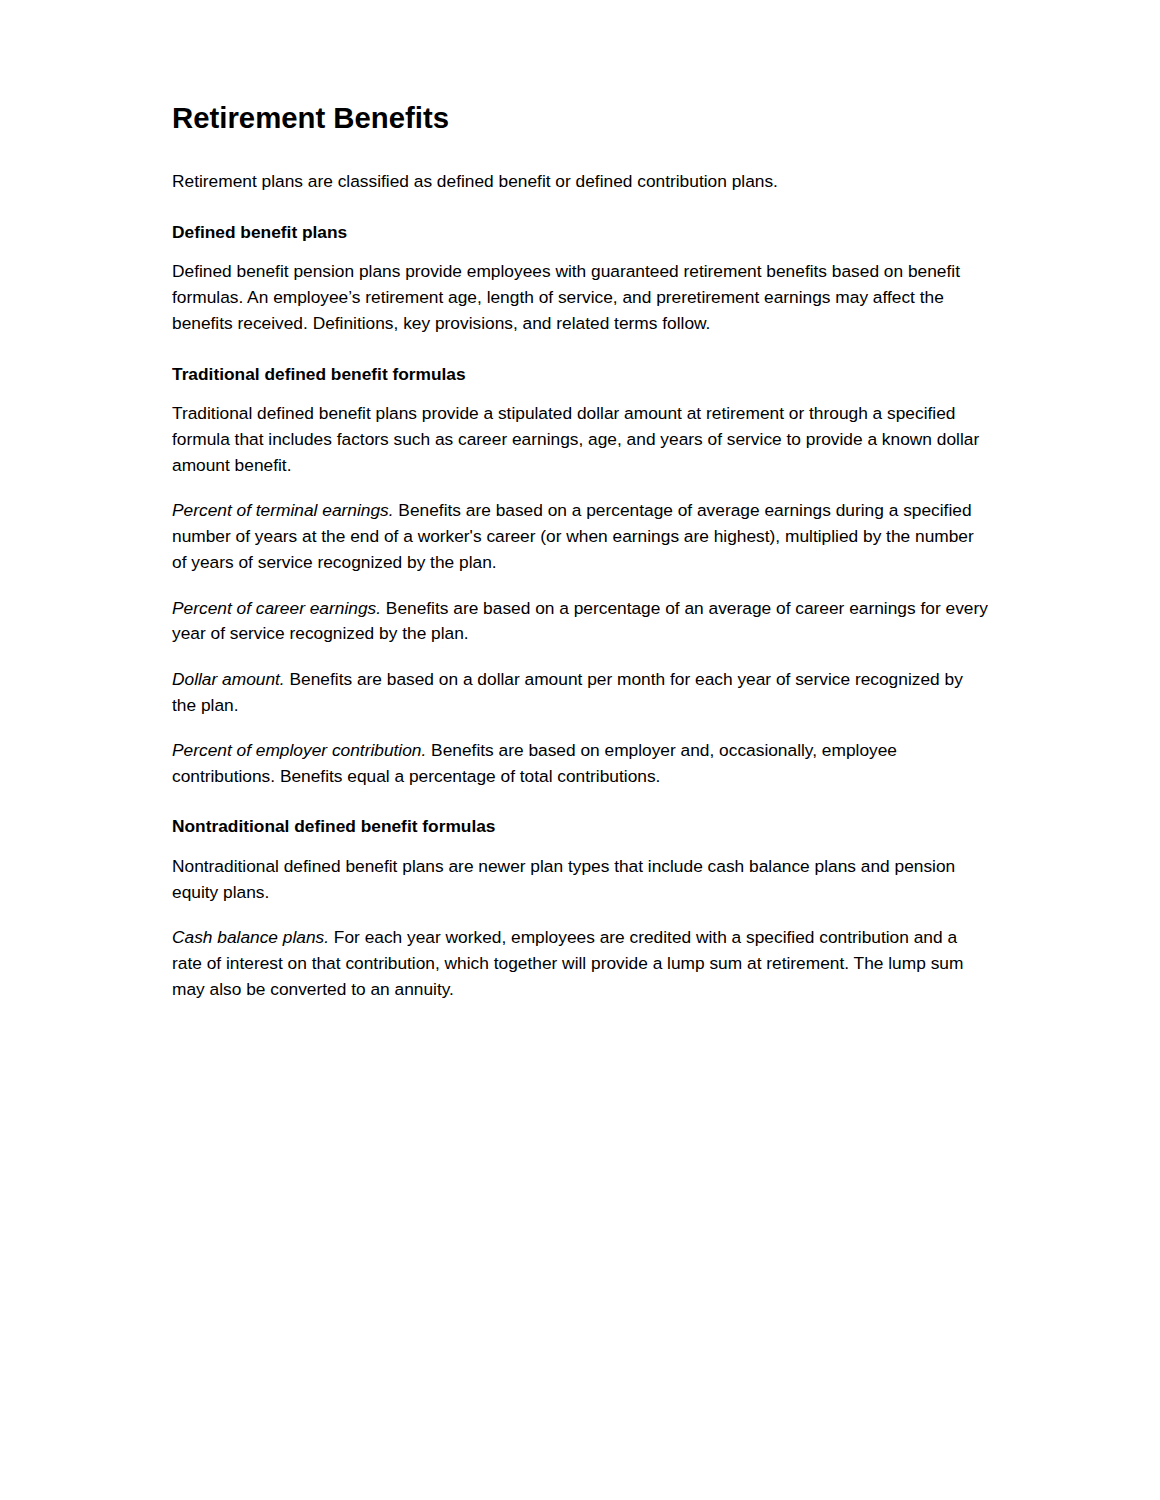Retirement Benefits
Retirement plans are classified as defined benefit or defined contribution plans.
Defined benefit plans
Defined benefit pension plans provide employees with guaranteed retirement benefits based on benefit formulas. An employee’s retirement age, length of service, and preretirement earnings may affect the benefits received. Definitions, key provisions, and related terms follow.
Traditional defined benefit formulas
Traditional defined benefit plans provide a stipulated dollar amount at retirement or through a specified formula that includes factors such as career earnings, age, and years of service to provide a known dollar amount benefit.
Percent of terminal earnings. Benefits are based on a percentage of average earnings during a specified number of years at the end of a worker's career (or when earnings are highest), multiplied by the number of years of service recognized by the plan.
Percent of career earnings. Benefits are based on a percentage of an average of career earnings for every year of service recognized by the plan.
Dollar amount. Benefits are based on a dollar amount per month for each year of service recognized by the plan.
Percent of employer contribution. Benefits are based on employer and, occasionally, employee contributions. Benefits equal a percentage of total contributions.
Nontraditional defined benefit formulas
Nontraditional defined benefit plans are newer plan types that include cash balance plans and pension equity plans.
Cash balance plans. For each year worked, employees are credited with a specified contribution and a rate of interest on that contribution, which together will provide a lump sum at retirement. The lump sum may also be converted to an annuity.